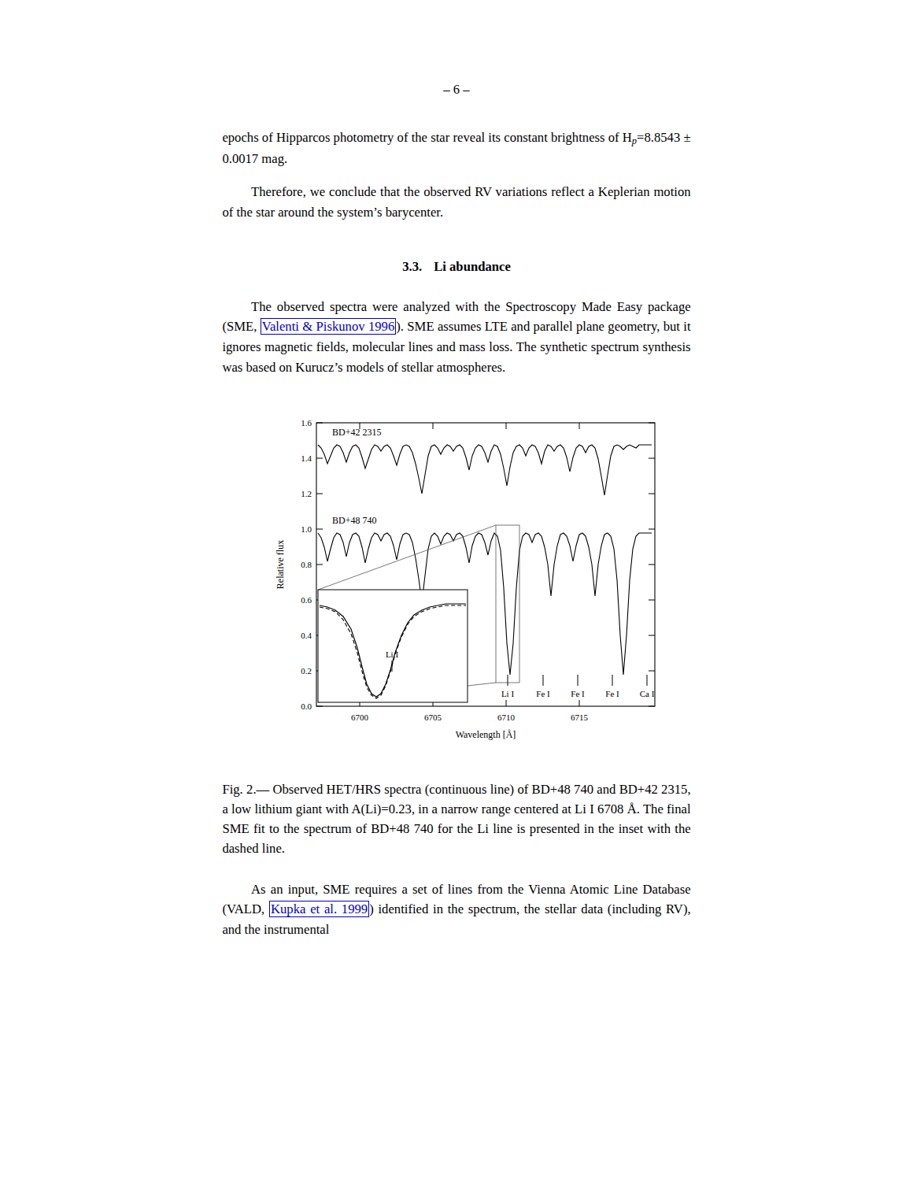– 6 –
epochs of Hipparcos photometry of the star reveal its constant brightness of Hp=8.8543 ± 0.0017 mag.
Therefore, we conclude that the observed RV variations reflect a Keplerian motion of the star around the system’s barycenter.
3.3. Li abundance
The observed spectra were analyzed with the Spectroscopy Made Easy package (SME, Valenti & Piskunov 1996). SME assumes LTE and parallel plane geometry, but it ignores magnetic fields, molecular lines and mass loss. The synthetic spectrum synthesis was based on Kurucz’s models of stellar atmospheres.
1.6 1.4 1.2 1.0 0.8 0.6 0.4 0.2 0.0 Relative flux 6700 6705 6710 6715 Wavelength [Å] BD+42 2315 BD+48 740 Li I Li I Fe I Fe I Fe I Ca I
Fig. 2.— Observed HET/HRS spectra (continuous line) of BD+48 740 and BD+42 2315, a low lithium giant with A(Li)=0.23, in a narrow range centered at Li I 6708 Å. The final SME fit to the spectrum of BD+48 740 for the Li line is presented in the inset with the dashed line.
As an input, SME requires a set of lines from the Vienna Atomic Line Database (VALD, Kupka et al. 1999) identified in the spectrum, the stellar data (including RV), and the instrumental